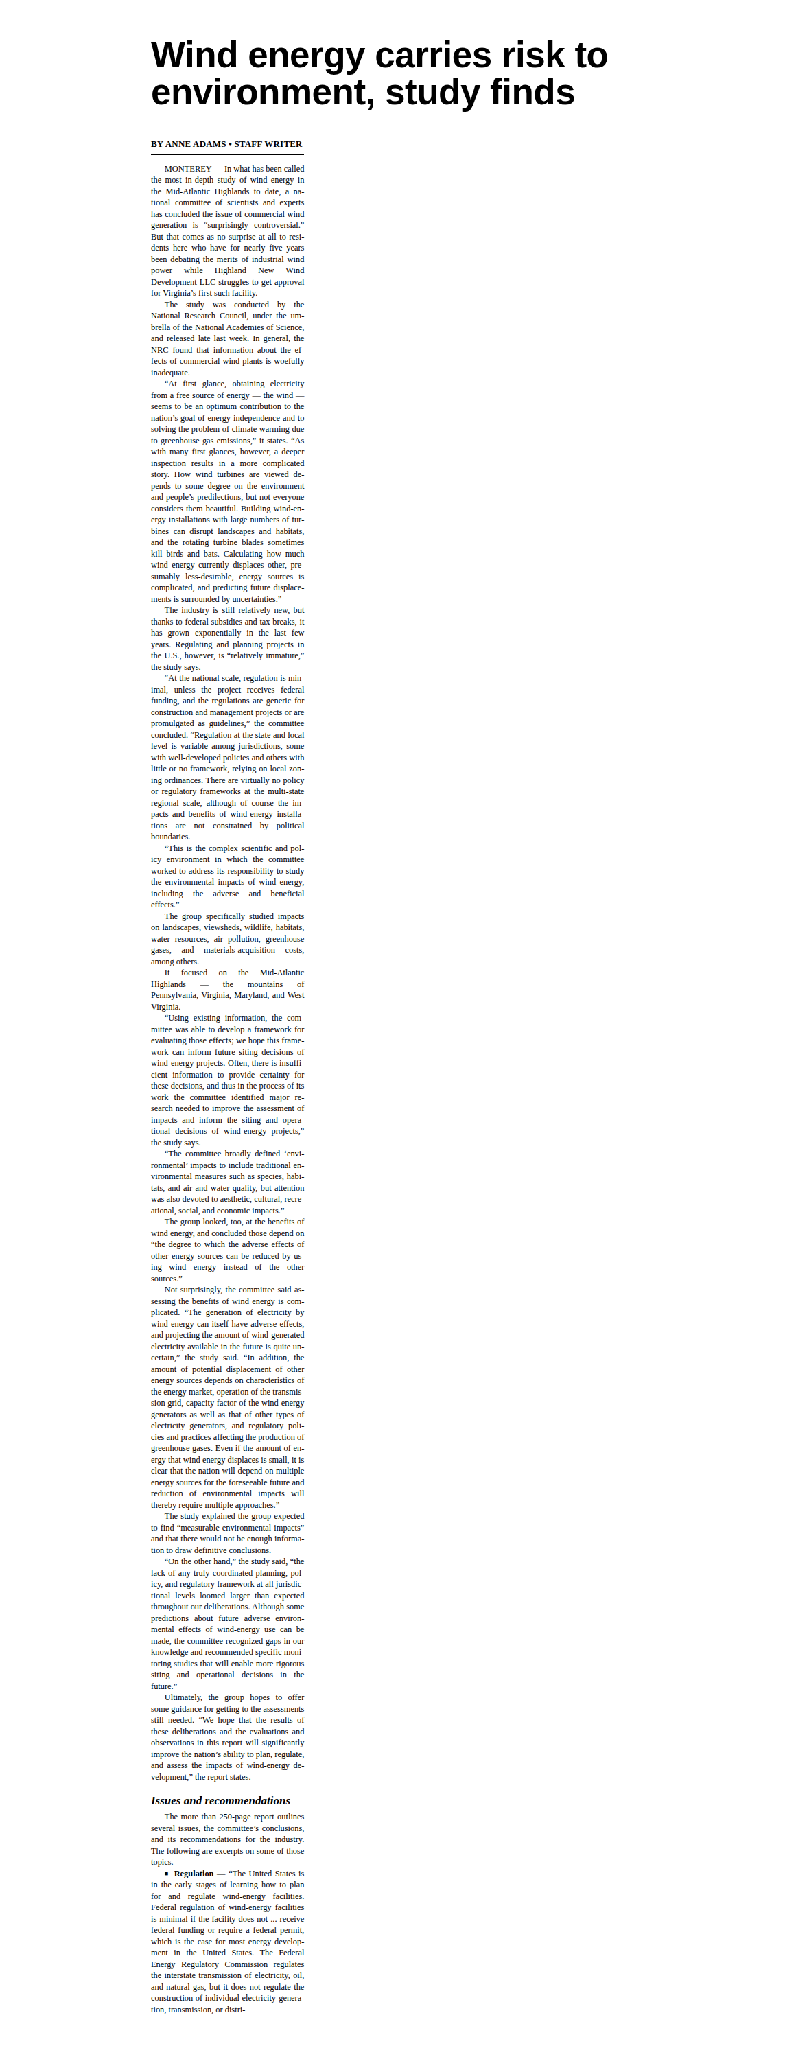Wind energy carries risk to environment, study finds
BY ANNE ADAMS • STAFF WRITER
MONTEREY — In what has been called the most in-depth study of wind energy in the Mid-Atlantic Highlands to date, a national committee of scientists and experts has concluded the issue of commercial wind generation is “surprisingly controversial.” But that comes as no surprise at all to residents here who have for nearly five years been debating the merits of industrial wind power while Highland New Wind Development LLC struggles to get approval for Virginia’s first such facility.
The study was conducted by the National Research Council, under the umbrella of the National Academies of Science, and released late last week. In general, the NRC found that information about the effects of commercial wind plants is woefully inadequate.
“At first glance, obtaining electricity from a free source of energy — the wind — seems to be an optimum contribution to the nation’s goal of energy independence and to solving the problem of climate warming due to greenhouse gas emissions,” it states. “As with many first glances, however, a deeper inspection results in a more complicated story. How wind turbines are viewed depends to some degree on the environment and people’s predilections, but not everyone considers them beautiful. Building wind-energy installations with large numbers of turbines can disrupt landscapes and habitats, and the rotating turbine blades sometimes kill birds and bats. Calculating how much wind energy currently displaces other, presumably less-desirable, energy sources is complicated, and predicting future displacements is surrounded by uncertainties.”
The industry is still relatively new, but thanks to federal subsidies and tax breaks, it has grown exponentially in the last few years. Regulating and planning projects in the U.S., however, is “relatively immature,” the study says.
“At the national scale, regulation is minimal, unless the project receives federal funding, and the regulations are generic for construction and management projects or are promulgated as guidelines,” the committee concluded. “Regulation at the state and local level is variable among jurisdictions, some with well-developed policies and others with little or no framework, relying on local zoning ordinances. There are virtually no policy or regulatory frameworks at the multi-state regional scale, although of course the impacts and benefits of wind-energy installations are not constrained by political boundaries.
“This is the complex scientific and policy environment in which the committee worked to address its responsibility to study the environmental impacts of wind energy, including the adverse and beneficial effects.”
The group specifically studied impacts on landscapes, viewsheds, wildlife, habitats, water resources, air pollution, greenhouse gases, and materials-acquisition costs, among others.
It focused on the Mid-Atlantic Highlands — the mountains of Pennsylvania, Virginia, Maryland, and West Virginia.
“Using existing information, the committee was able to develop a framework for evaluating those effects; we hope this framework can inform future siting decisions of wind-energy projects. Often, there is insufficient information to provide certainty for these decisions, and thus in the process of its work the committee identified major research needed to improve the assessment of impacts and inform the siting and operational decisions of wind-energy projects,” the study says.
“The committee broadly defined ‘environmental’ impacts to include traditional environmental measures such as species, habitats, and air and water quality, but attention was also devoted to aesthetic, cultural, recreational, social, and economic impacts.”
The group looked, too, at the benefits of wind energy, and concluded those depend on “the degree to which the adverse effects of other energy sources can be reduced by using wind energy instead of the other sources.”
Not surprisingly, the committee said assessing the benefits of wind energy is complicated. “The generation of electricity by wind energy can itself have adverse effects, and projecting the amount of wind-generated electricity available in the future is quite uncertain,” the study said. “In addition, the amount of potential displacement of other energy sources depends on characteristics of the energy market, operation of the transmission grid, capacity factor of the wind-energy generators as well as that of other types of electricity generators, and regulatory policies and practices affecting the production of greenhouse gases. Even if the amount of energy that wind energy displaces is small, it is clear that the nation will depend on multiple energy sources for the foreseeable future and reduction of environmental impacts will thereby require multiple approaches.”
The study explained the group expected to find “measurable environmental impacts” and that there would not be enough information to draw definitive conclusions.
“On the other hand,” the study said, “the lack of any truly coordinated planning, policy, and regulatory framework at all jurisdictional levels loomed larger than expected throughout our deliberations. Although some predictions about future adverse environmental effects of wind-energy use can be made, the committee recognized gaps in our knowledge and recommended specific monitoring studies that will enable more rigorous siting and operational decisions in the future.”
Ultimately, the group hopes to offer some guidance for getting to the assessments still needed. “We hope that the results of these deliberations and the evaluations and observations in this report will significantly improve the nation’s ability to plan, regulate, and assess the impacts of wind-energy development,” the report states.
Issues and recommendations
The more than 250-page report outlines several issues, the committee’s conclusions, and its recommendations for the industry. The following are excerpts on some of those topics.
■ Regulation — “The United States is in the early stages of learning how to plan for and regulate wind-energy facilities. Federal regulation of wind-energy facilities is minimal if the facility does not ... receive federal funding or require a federal permit, which is the case for most energy development in the United States. The Federal Energy Regulatory Commission regulates the interstate transmission of electricity, oil, and natural gas, but it does not regulate the construction of individual electricity-generation, transmission, or distri-